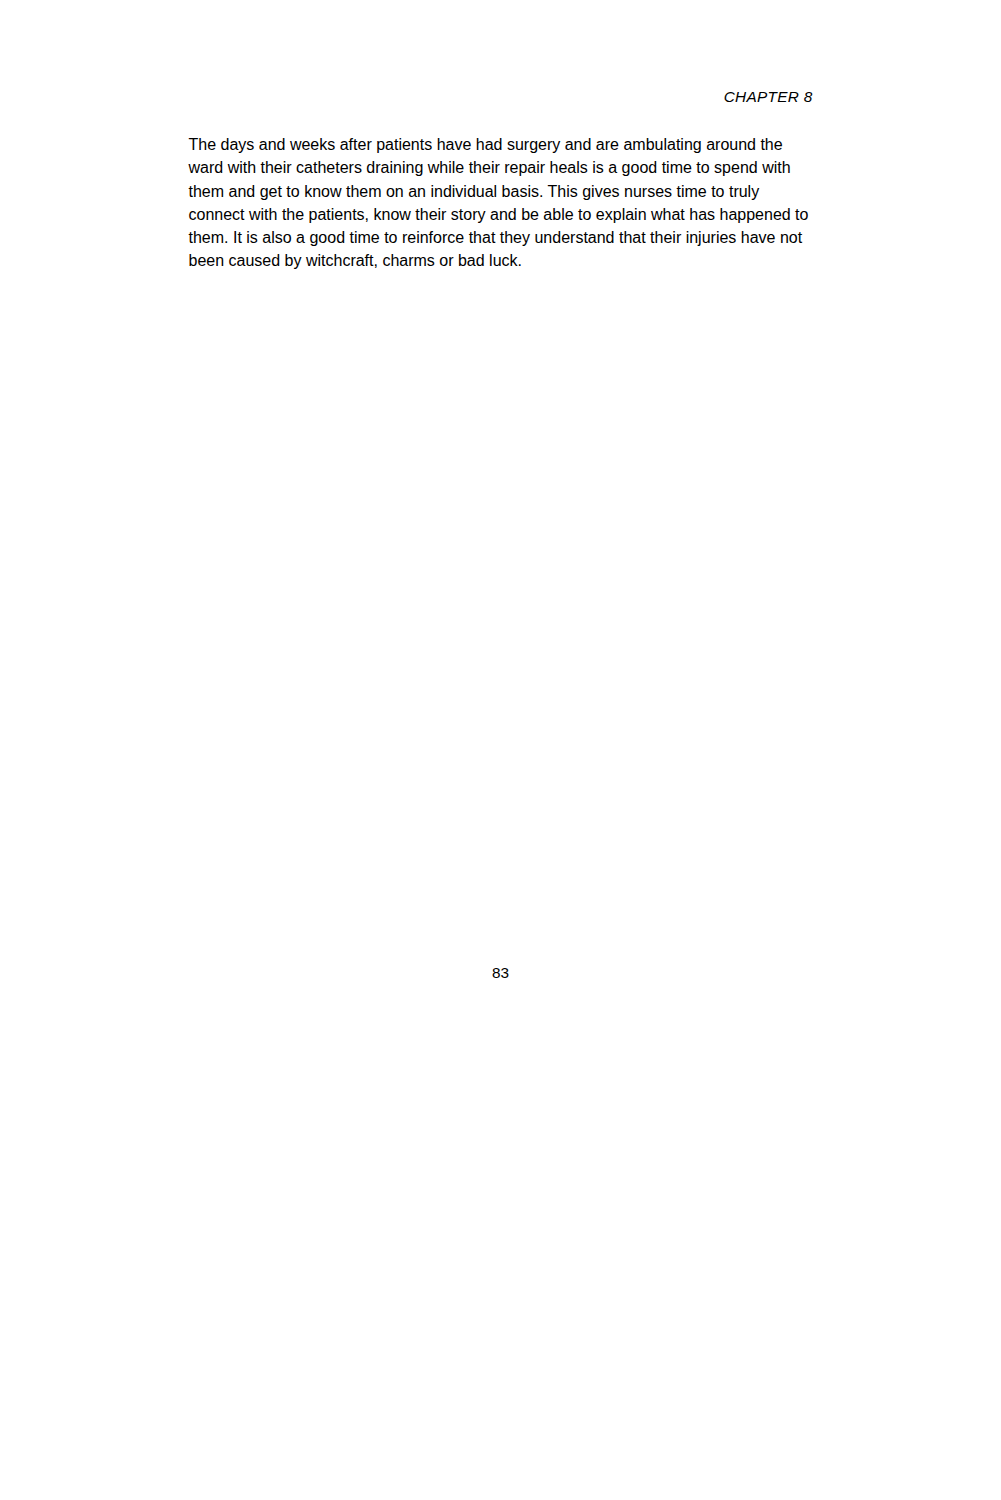CHAPTER 8
The days and weeks after patients have had surgery and are ambulating around the ward with their catheters draining while their repair heals is a good time to spend with them and get to know them on an individual basis. This gives nurses time to truly connect with the patients, know their story and be able to explain what has happened to them. It is also a good time to reinforce that they understand that their injuries have not been caused by witchcraft, charms or bad luck.
83